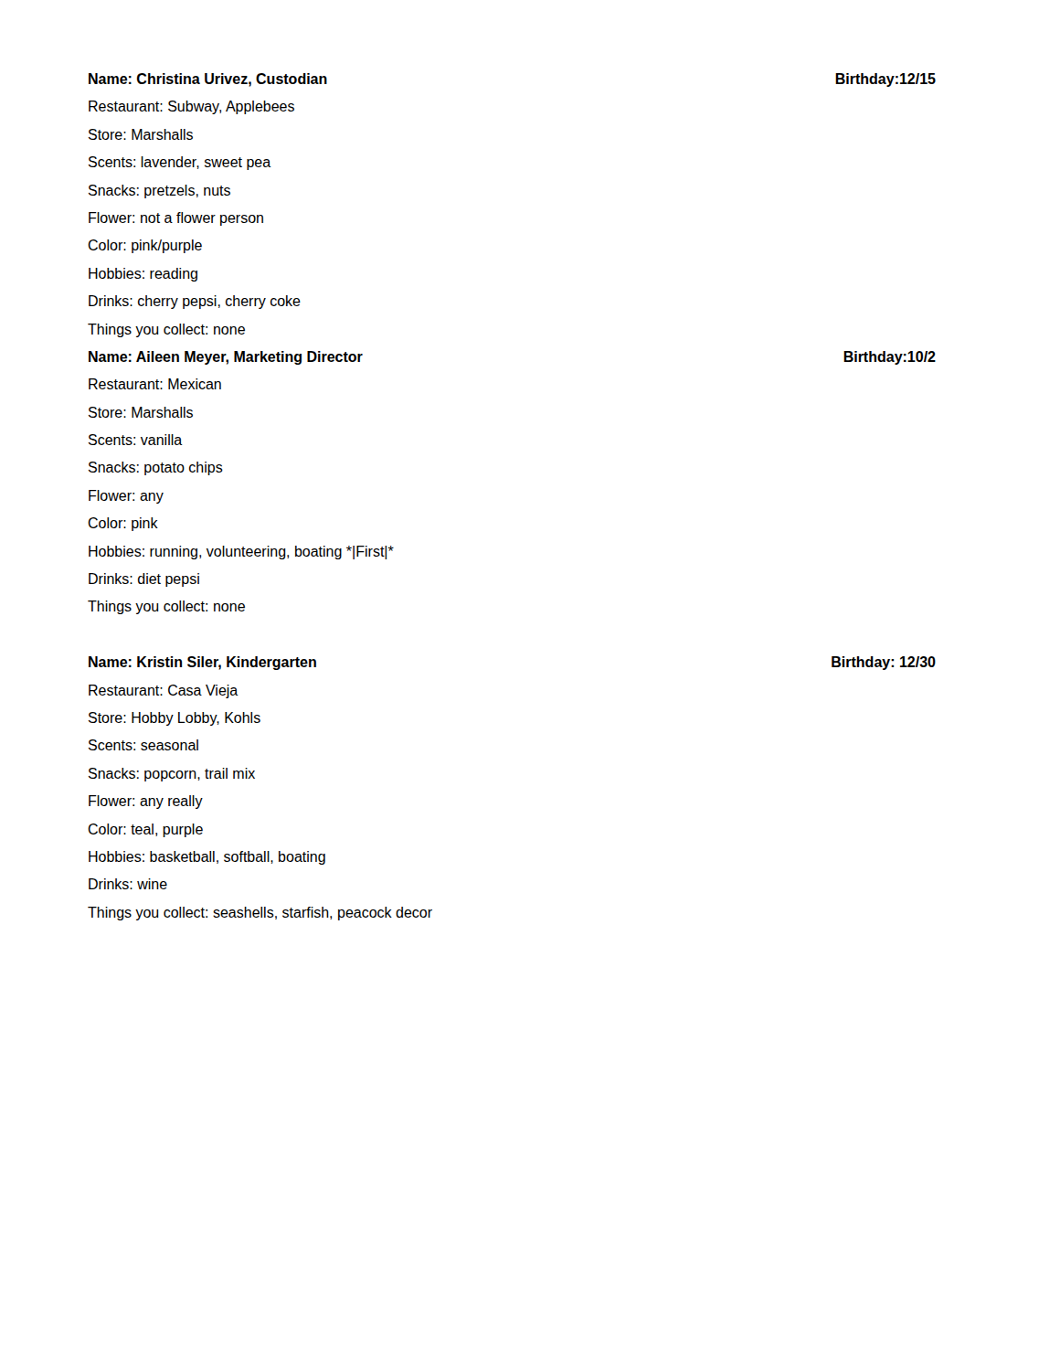Name: Christina Urivez, Custodian Birthday:12/15
Restaurant: Subway, Applebees
Store: Marshalls
Scents: lavender, sweet pea
Snacks: pretzels, nuts
Flower: not a flower person
Color: pink/purple
Hobbies: reading
Drinks: cherry pepsi, cherry coke
Things you collect: none
Name: Aileen Meyer, Marketing Director Birthday:10/2
Restaurant: Mexican
Store: Marshalls
Scents: vanilla
Snacks: potato chips
Flower: any
Color: pink
Hobbies: running, volunteering, boating *|First|*
Drinks: diet pepsi
Things you collect: none
Name: Kristin Siler, Kindergarten Birthday: 12/30
Restaurant: Casa Vieja
Store: Hobby Lobby, Kohls
Scents: seasonal
Snacks: popcorn, trail mix
Flower: any really
Color: teal, purple
Hobbies: basketball, softball, boating
Drinks: wine
Things you collect: seashells, starfish, peacock decor